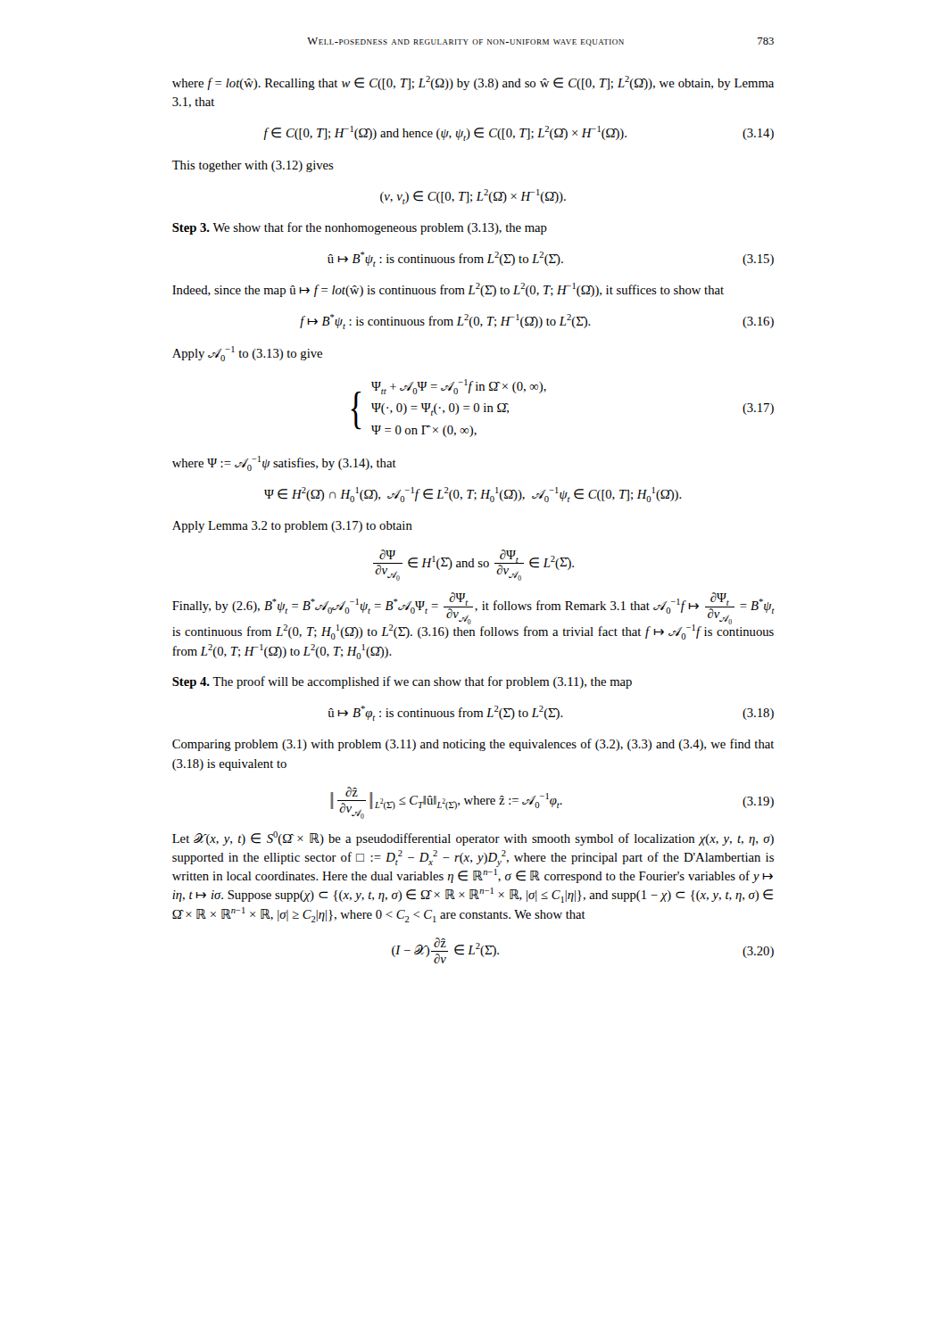Well-posedness and regularity of non-uniform wave equation 783
where f = lot(ŵ). Recalling that w ∈ C([0, T]; L2(Ω)) by (3.8) and so ŵ ∈ C([0, T]; L2(Ω̂)), we obtain, by Lemma 3.1, that
f ∈ C([0, T]; H−1(Ω̂)) and hence (ψ, ψt) ∈ C([0, T]; L2(Ω̂) × H−1(Ω̂)).
(3.14)
This together with (3.12) gives
(v, vt) ∈ C([0, T]; L2(Ω̂) × H−1(Ω̂)).
Step 3. We show that for the nonhomogeneous problem (3.13), the map
û ↦ B*ψt : is continuous from L2(Σ̂) to L2(Σ̂).
(3.15)
Indeed, since the map û ↦ f = lot(ŵ) is continuous from L2(Σ̂) to L2(0, T; H−1(Ω̂)), it suffices to show that
f ↦ B*ψt : is continuous from L2(0, T; H−1(Ω̂)) to L2(Σ̂).
(3.16)
Apply 𝒜0−1 to (3.13) to give
{
Ψtt + 𝒜0Ψ = 𝒜0−1f in Ω̂ × (0, ∞),
Ψ(·, 0) = Ψt(·, 0) = 0 in Ω̂,
Ψ = 0 on Γ̂ × (0, ∞),
(3.17)
where Ψ := 𝒜0−1ψ satisfies, by (3.14), that
Ψ ∈ H2(Ω̂) ∩ H01(Ω̂), 𝒜0−1f ∈ L2(0, T; H01(Ω̂)), 𝒜0−1ψt ∈ C([0, T]; H01(Ω̂)).
Apply Lemma 3.2 to problem (3.17) to obtain
∂Ψ∂ν𝒜0 ∈ H1(Σ̂) and so ∂Ψt∂ν𝒜0 ∈ L2(Σ̂).
Finally, by (2.6), B*ψt = B*𝒜0𝒜0−1ψt = B*𝒜0Ψt = ∂Ψt∂ν𝒜0, it follows from Remark 3.1 that 𝒜0−1f ↦ ∂Ψt∂ν𝒜0 = B*ψt is continuous from L2(0, T; H01(Ω̂)) to L2(Σ̂). (3.16) then follows from a trivial fact that f ↦ 𝒜0−1f is continuous from L2(0, T; H−1(Ω̂)) to L2(0, T; H01(Ω̂)).
Step 4. The proof will be accomplished if we can show that for problem (3.11), the map
û ↦ B*φt : is continuous from L2(Σ̂) to L2(Σ̂).
(3.18)
Comparing problem (3.1) with problem (3.11) and noticing the equivalences of (3.2), (3.3) and (3.4), we find that (3.18) is equivalent to
‖∂ẑ∂ν𝒜0‖L2(Σ̂) ≤ CT‖û‖L2(Σ̂), where ẑ := 𝒜0−1φt.
(3.19)
Let 𝒳(x, y, t) ∈ S0(Ω̂ × ℝ) be a pseudodifferential operator with smooth symbol of localization χ(x, y, t, η, σ) supported in the elliptic sector of □ := Dt2 − Dx2 − r(x, y)Dy2, where the principal part of the D'Alambertian is written in local coordinates. Here the dual variables η ∈ ℝn−1, σ ∈ ℝ correspond to the Fourier's variables of y ↦ iη, t ↦ iσ. Suppose supp(χ) ⊂ {(x, y, t, η, σ) ∈ Ω̂ × ℝ × ℝn−1 × ℝ, |σ| ≤ C1|η|}, and supp(1 − χ) ⊂ {(x, y, t, η, σ) ∈ Ω̂ × ℝ × ℝn−1 × ℝ, |σ| ≥ C2|η|}, where 0 < C2 < C1 are constants. We show that
(I − 𝒳)∂ẑ∂ν ∈ L2(Σ̂).
(3.20)